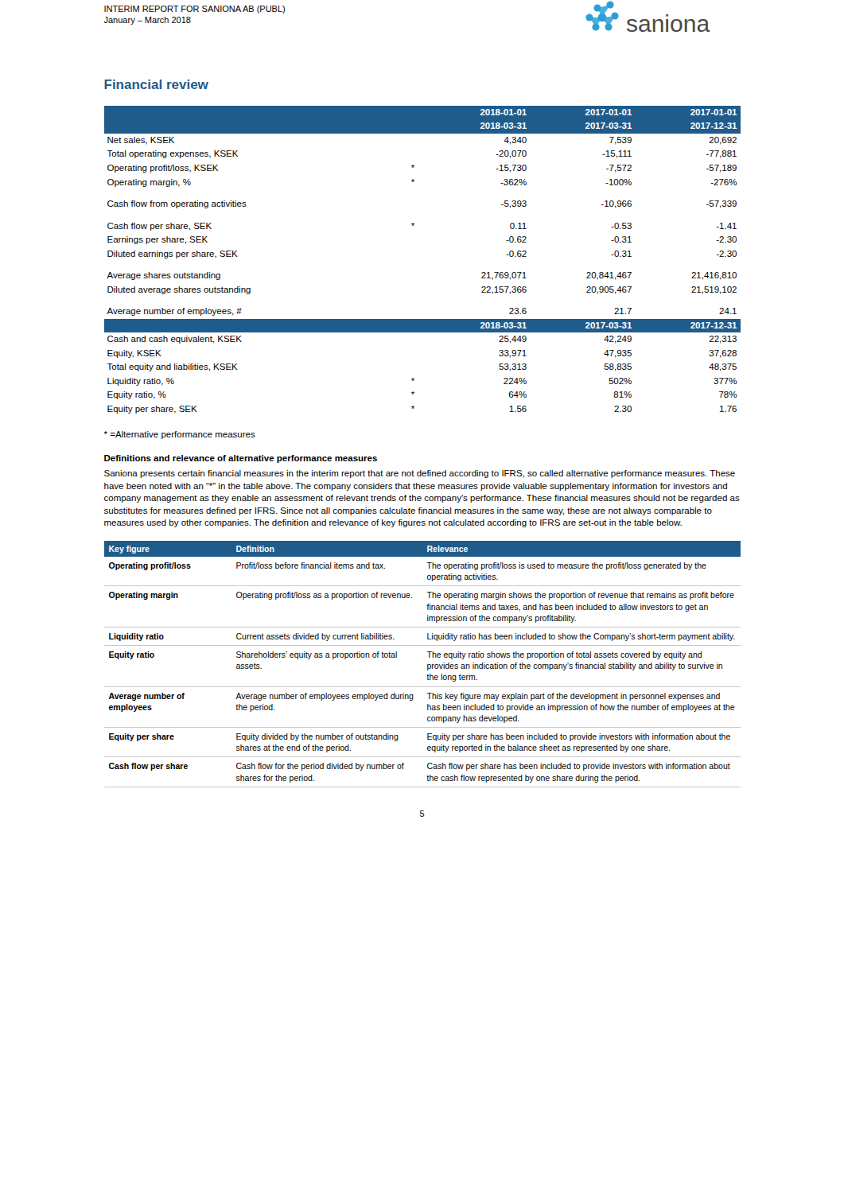INTERIM REPORT FOR SANIONA AB (PUBL)
January – March 2018
saniona
Financial review
| | | 2018-01-01 | 2017-01-01 | 2017-01-01 |
| --- | --- | --- | --- | --- |
| | | 2018-03-31 | 2017-03-31 | 2017-12-31 |
| Net sales, KSEK | | 4,340 | 7,539 | 20,692 |
| Total operating expenses, KSEK | | -20,070 | -15,111 | -77,881 |
| Operating profit/loss, KSEK | * | -15,730 | -7,572 | -57,189 |
| Operating margin, % | * | -362% | -100% | -276% |
| Cash flow from operating activities | | -5,393 | -10,966 | -57,339 |
| Cash flow per share, SEK | * | 0.11 | -0.53 | -1.41 |
| Earnings per share, SEK | | -0.62 | -0.31 | -2.30 |
| Diluted earnings per share, SEK | | -0.62 | -0.31 | -2.30 |
| Average shares outstanding | | 21,769,071 | 20,841,467 | 21,416,810 |
| Diluted average shares outstanding | | 22,157,366 | 20,905,467 | 21,519,102 |
| Average number of employees, # | | 23.6 | 21.7 | 24.1 |
| | | 2018-03-31 | 2017-03-31 | 2017-12-31 |
| Cash and cash equivalent, KSEK | | 25,449 | 42,249 | 22,313 |
| Equity, KSEK | | 33,971 | 47,935 | 37,628 |
| Total equity and liabilities, KSEK | | 53,313 | 58,835 | 48,375 |
| Liquidity ratio, % | * | 224% | 502% | 377% |
| Equity ratio, % | * | 64% | 81% | 78% |
| Equity per share, SEK | * | 1.56 | 2.30 | 1.76 |
* =Alternative performance measures
Definitions and relevance of alternative performance measures
Saniona presents certain financial measures in the interim report that are not defined according to IFRS, so called alternative performance measures. These have been noted with an “*” in the table above. The company considers that these measures provide valuable supplementary information for investors and company management as they enable an assessment of relevant trends of the company's performance. These financial measures should not be regarded as substitutes for measures defined per IFRS. Since not all companies calculate financial measures in the same way, these are not always comparable to measures used by other companies. The definition and relevance of key figures not calculated according to IFRS are set-out in the table below.
| Key figure | Definition | Relevance |
| --- | --- | --- |
| Operating profit/loss | Profit/loss before financial items and tax. | The operating profit/loss is used to measure the profit/loss generated by the operating activities. |
| Operating margin | Operating profit/loss as a proportion of revenue. | The operating margin shows the proportion of revenue that remains as profit before financial items and taxes, and has been included to allow investors to get an impression of the company’s profitability. |
| Liquidity ratio | Current assets divided by current liabilities. | Liquidity ratio has been included to show the Company’s short-term payment ability. |
| Equity ratio | Shareholders’ equity as a proportion of total assets. | The equity ratio shows the proportion of total assets covered by equity and provides an indication of the company’s financial stability and ability to survive in the long term. |
| Average number of employees | Average number of employees employed during the period. | This key figure may explain part of the development in personnel expenses and has been included to provide an impression of how the number of employees at the company has developed. |
| Equity per share | Equity divided by the number of outstanding shares at the end of the period. | Equity per share has been included to provide investors with information about the equity reported in the balance sheet as represented by one share. |
| Cash flow per share | Cash flow for the period divided by number of shares for the period. | Cash flow per share has been included to provide investors with information about the cash flow represented by one share during the period. |
5